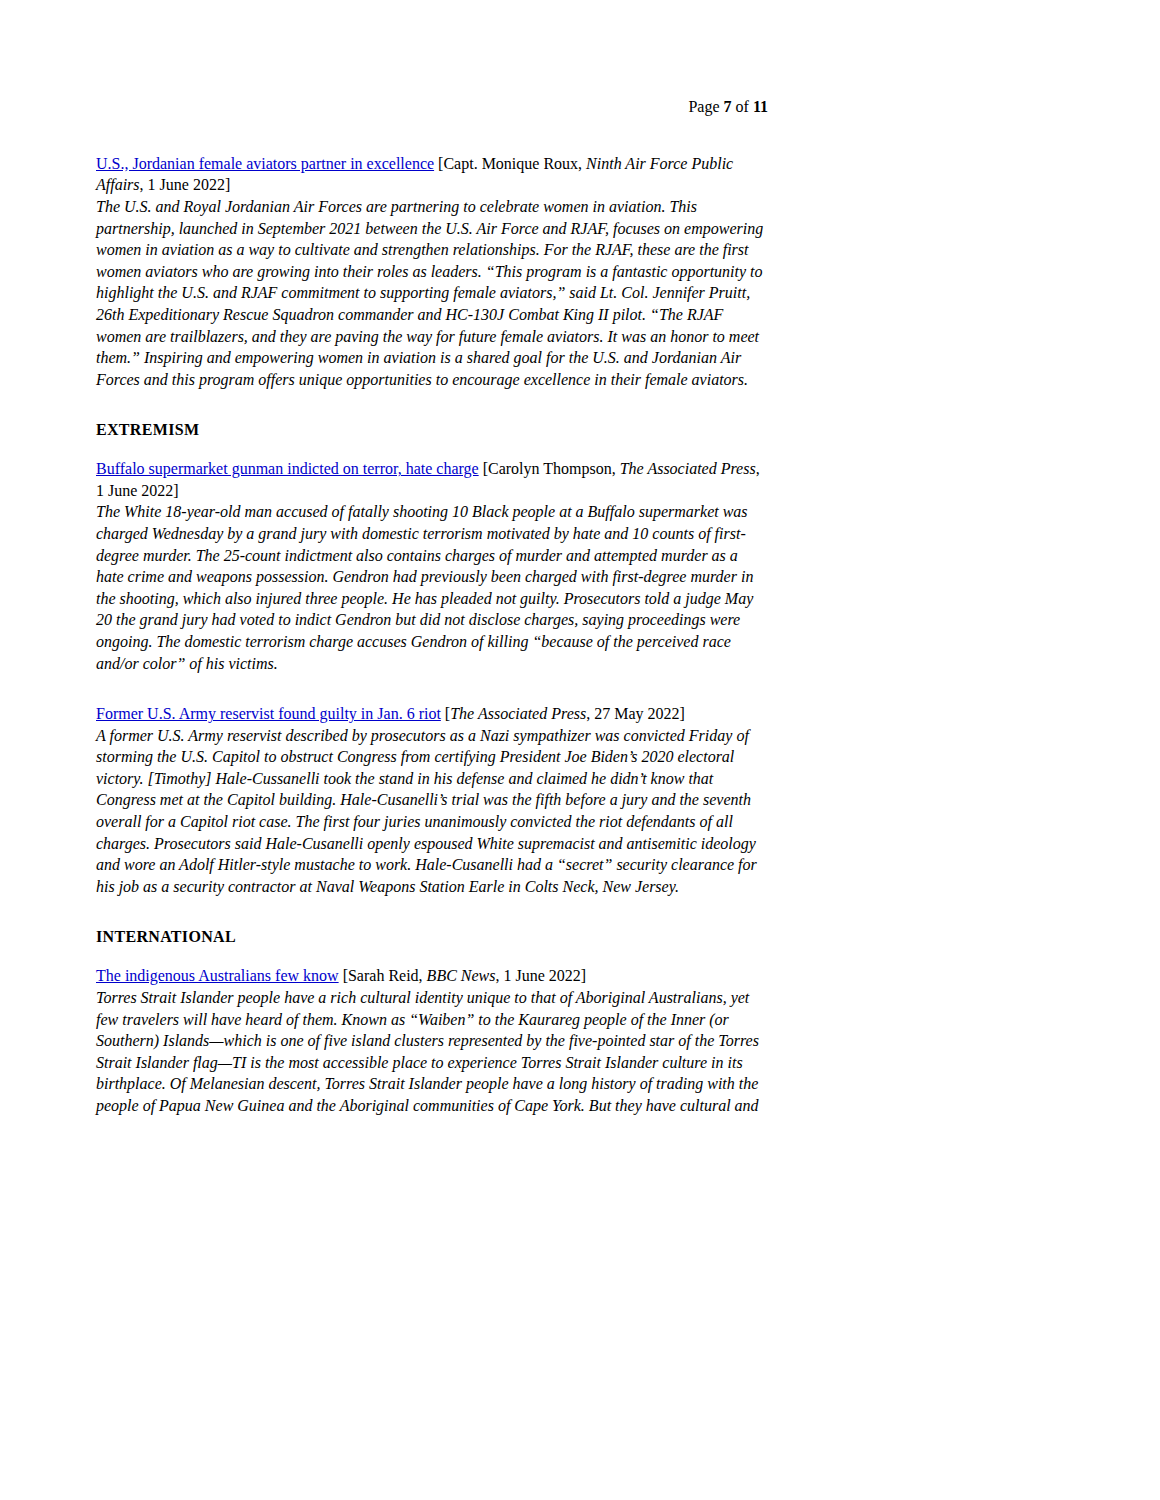Page 7 of 11
U.S., Jordanian female aviators partner in excellence [Capt. Monique Roux, Ninth Air Force Public Affairs, 1 June 2022]
The U.S. and Royal Jordanian Air Forces are partnering to celebrate women in aviation. This partnership, launched in September 2021 between the U.S. Air Force and RJAF, focuses on empowering women in aviation as a way to cultivate and strengthen relationships. For the RJAF, these are the first women aviators who are growing into their roles as leaders. “This program is a fantastic opportunity to highlight the U.S. and RJAF commitment to supporting female aviators,” said Lt. Col. Jennifer Pruitt, 26th Expeditionary Rescue Squadron commander and HC-130J Combat King II pilot. “The RJAF women are trailblazers, and they are paving the way for future female aviators. It was an honor to meet them.” Inspiring and empowering women in aviation is a shared goal for the U.S. and Jordanian Air Forces and this program offers unique opportunities to encourage excellence in their female aviators.
EXTREMISM
Buffalo supermarket gunman indicted on terror, hate charge [Carolyn Thompson, The Associated Press, 1 June 2022]
The White 18-year-old man accused of fatally shooting 10 Black people at a Buffalo supermarket was charged Wednesday by a grand jury with domestic terrorism motivated by hate and 10 counts of first-degree murder. The 25-count indictment also contains charges of murder and attempted murder as a hate crime and weapons possession. Gendron had previously been charged with first-degree murder in the shooting, which also injured three people. He has pleaded not guilty. Prosecutors told a judge May 20 the grand jury had voted to indict Gendron but did not disclose charges, saying proceedings were ongoing. The domestic terrorism charge accuses Gendron of killing “because of the perceived race and/or color” of his victims.
Former U.S. Army reservist found guilty in Jan. 6 riot [The Associated Press, 27 May 2022]
A former U.S. Army reservist described by prosecutors as a Nazi sympathizer was convicted Friday of storming the U.S. Capitol to obstruct Congress from certifying President Joe Biden’s 2020 electoral victory. [Timothy] Hale-Cussanelli took the stand in his defense and claimed he didn’t know that Congress met at the Capitol building. Hale-Cusanelli’s trial was the fifth before a jury and the seventh overall for a Capitol riot case. The first four juries unanimously convicted the riot defendants of all charges. Prosecutors said Hale-Cusanelli openly espoused White supremacist and antisemitic ideology and wore an Adolf Hitler-style mustache to work. Hale-Cusanelli had a “secret” security clearance for his job as a security contractor at Naval Weapons Station Earle in Colts Neck, New Jersey.
INTERNATIONAL
The indigenous Australians few know [Sarah Reid, BBC News, 1 June 2022]
Torres Strait Islander people have a rich cultural identity unique to that of Aboriginal Australians, yet few travelers will have heard of them. Known as “Waiben” to the Kaurareg people of the Inner (or Southern) Islands—which is one of five island clusters represented by the five-pointed star of the Torres Strait Islander flag—TI is the most accessible place to experience Torres Strait Islander culture in its birthplace. Of Melanesian descent, Torres Strait Islander people have a long history of trading with the people of Papua New Guinea and the Aboriginal communities of Cape York. But they have cultural and